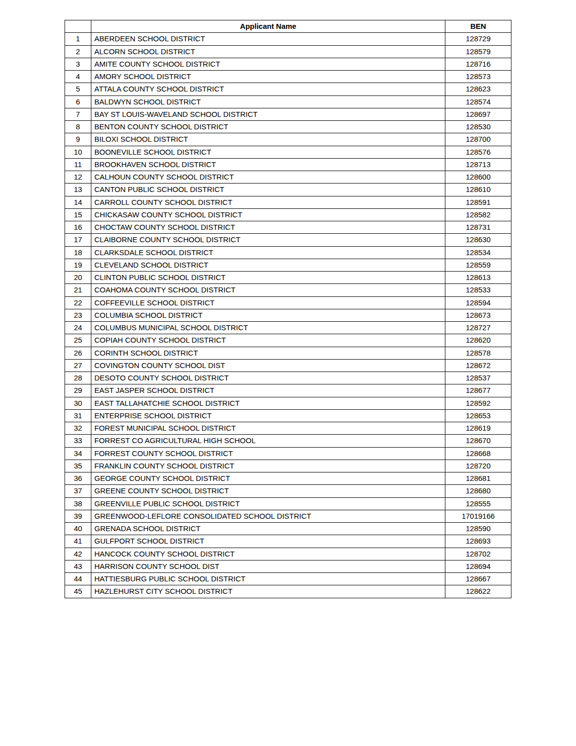| | Applicant Name | BEN |
| --- | --- | --- |
| 1 | ABERDEEN SCHOOL DISTRICT | 128729 |
| 2 | ALCORN SCHOOL DISTRICT | 128579 |
| 3 | AMITE COUNTY SCHOOL DISTRICT | 128716 |
| 4 | AMORY SCHOOL DISTRICT | 128573 |
| 5 | ATTALA COUNTY SCHOOL DISTRICT | 128623 |
| 6 | BALDWYN SCHOOL DISTRICT | 128574 |
| 7 | BAY ST LOUIS-WAVELAND SCHOOL DISTRICT | 128697 |
| 8 | BENTON COUNTY SCHOOL DISTRICT | 128530 |
| 9 | BILOXI SCHOOL DISTRICT | 128700 |
| 10 | BOONEVILLE SCHOOL DISTRICT | 128576 |
| 11 | BROOKHAVEN SCHOOL DISTRICT | 128713 |
| 12 | CALHOUN COUNTY SCHOOL DISTRICT | 128600 |
| 13 | CANTON PUBLIC SCHOOL DISTRICT | 128610 |
| 14 | CARROLL COUNTY SCHOOL DISTRICT | 128591 |
| 15 | CHICKASAW COUNTY SCHOOL DISTRICT | 128582 |
| 16 | CHOCTAW COUNTY SCHOOL DISTRICT | 128731 |
| 17 | CLAIBORNE COUNTY SCHOOL DISTRICT | 128630 |
| 18 | CLARKSDALE SCHOOL DISTRICT | 128534 |
| 19 | CLEVELAND SCHOOL DISTRICT | 128559 |
| 20 | CLINTON PUBLIC SCHOOL DISTRICT | 128613 |
| 21 | COAHOMA COUNTY SCHOOL DISTRICT | 128533 |
| 22 | COFFEEVILLE SCHOOL DISTRICT | 128594 |
| 23 | COLUMBIA SCHOOL DISTRICT | 128673 |
| 24 | COLUMBUS MUNICIPAL SCHOOL DISTRICT | 128727 |
| 25 | COPIAH COUNTY SCHOOL DISTRICT | 128620 |
| 26 | CORINTH SCHOOL DISTRICT | 128578 |
| 27 | COVINGTON COUNTY SCHOOL DIST | 128672 |
| 28 | DESOTO COUNTY SCHOOL DISTRICT | 128537 |
| 29 | EAST JASPER SCHOOL DISTRICT | 128677 |
| 30 | EAST TALLAHATCHIE SCHOOL DISTRICT | 128592 |
| 31 | ENTERPRISE SCHOOL DISTRICT | 128653 |
| 32 | FOREST MUNICIPAL SCHOOL DISTRICT | 128619 |
| 33 | FORREST CO AGRICULTURAL HIGH SCHOOL | 128670 |
| 34 | FORREST COUNTY SCHOOL DISTRICT | 128668 |
| 35 | FRANKLIN COUNTY SCHOOL DISTRICT | 128720 |
| 36 | GEORGE COUNTY SCHOOL DISTRICT | 128681 |
| 37 | GREENE COUNTY SCHOOL DISTRICT | 128680 |
| 38 | GREENVILLE PUBLIC SCHOOL DISTRICT | 128555 |
| 39 | GREENWOOD-LEFLORE CONSOLIDATED SCHOOL DISTRICT | 17019166 |
| 40 | GRENADA SCHOOL DISTRICT | 128590 |
| 41 | GULFPORT SCHOOL DISTRICT | 128693 |
| 42 | HANCOCK COUNTY SCHOOL DISTRICT | 128702 |
| 43 | HARRISON COUNTY SCHOOL DIST | 128694 |
| 44 | HATTIESBURG PUBLIC SCHOOL DISTRICT | 128667 |
| 45 | HAZLEHURST CITY SCHOOL DISTRICT | 128622 |